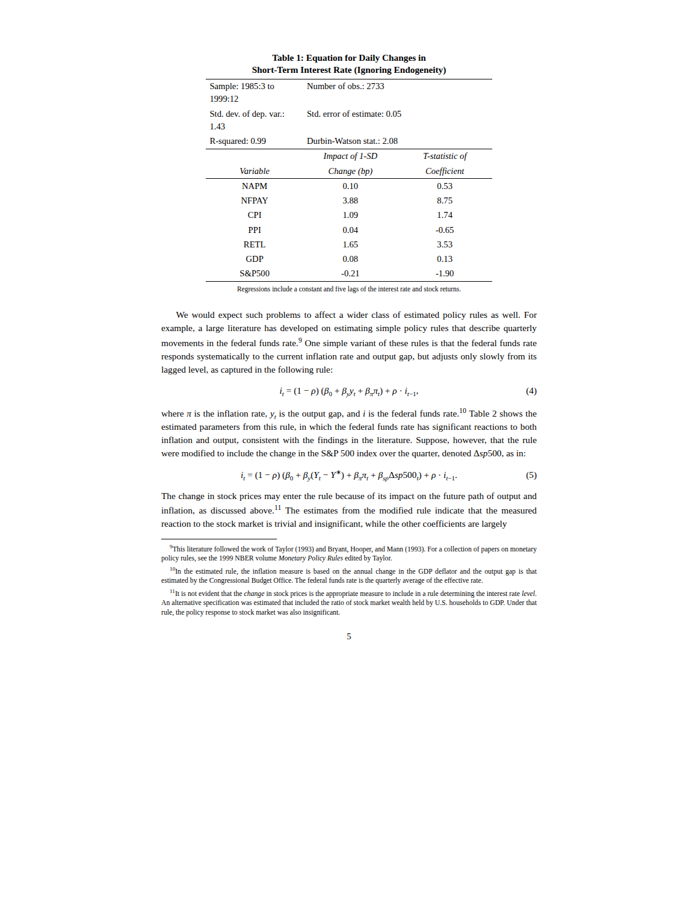Table 1: Equation for Daily Changes in Short-Term Interest Rate (Ignoring Endogeneity)
| Sample: 1985:3 to 1999:12 | Number of obs.: 2733 |
| Std. dev. of dep. var.: 1.43 | Std. error of estimate: 0.05 |
| R-squared: 0.99 | Durbin-Watson stat.: 2.08 |
| | Impact of 1-SD | T-statistic of |
| Variable | Change (bp) | Coefficient |
| NAPM | 0.10 | 0.53 |
| NFPAY | 3.88 | 8.75 |
| CPI | 1.09 | 1.74 |
| PPI | 0.04 | -0.65 |
| RETL | 1.65 | 3.53 |
| GDP | 0.08 | 0.13 |
| S&P500 | -0.21 | -1.90 |
Regressions include a constant and five lags of the interest rate and stock returns.
We would expect such problems to affect a wider class of estimated policy rules as well. For example, a large literature has developed on estimating simple policy rules that describe quarterly movements in the federal funds rate.9 One simple variant of these rules is that the federal funds rate responds systematically to the current inflation rate and output gap, but adjusts only slowly from its lagged level, as captured in the following rule:
it = (1 − ρ) (β0 + βyyt + βππt) + ρ · it−1,
(4)
where π is the inflation rate, yt is the output gap, and i is the federal funds rate.10 Table 2 shows the estimated parameters from this rule, in which the federal funds rate has significant reactions to both inflation and output, consistent with the findings in the literature. Suppose, however, that the rule were modified to include the change in the S&P 500 index over the quarter, denoted Δsp500, as in:
it = (1 − ρ) (β0 + βy(Yt − Y∗) + βππt + βspΔsp500t) + ρ · it−1.
(5)
The change in stock prices may enter the rule because of its impact on the future path of output and inflation, as discussed above.11 The estimates from the modified rule indicate that the measured reaction to the stock market is trivial and insignificant, while the other coefficients are largely
9 This literature followed the work of Taylor (1993) and Bryant, Hooper, and Mann (1993). For a collection of papers on monetary policy rules, see the 1999 NBER volume Monetary Policy Rules edited by Taylor.
10 In the estimated rule, the inflation measure is based on the annual change in the GDP deflator and the output gap is that estimated by the Congressional Budget Office. The federal funds rate is the quarterly average of the effective rate.
11 It is not evident that the change in stock prices is the appropriate measure to include in a rule determining the interest rate level. An alternative specification was estimated that included the ratio of stock market wealth held by U.S. households to GDP. Under that rule, the policy response to stock market was also insignificant.
5